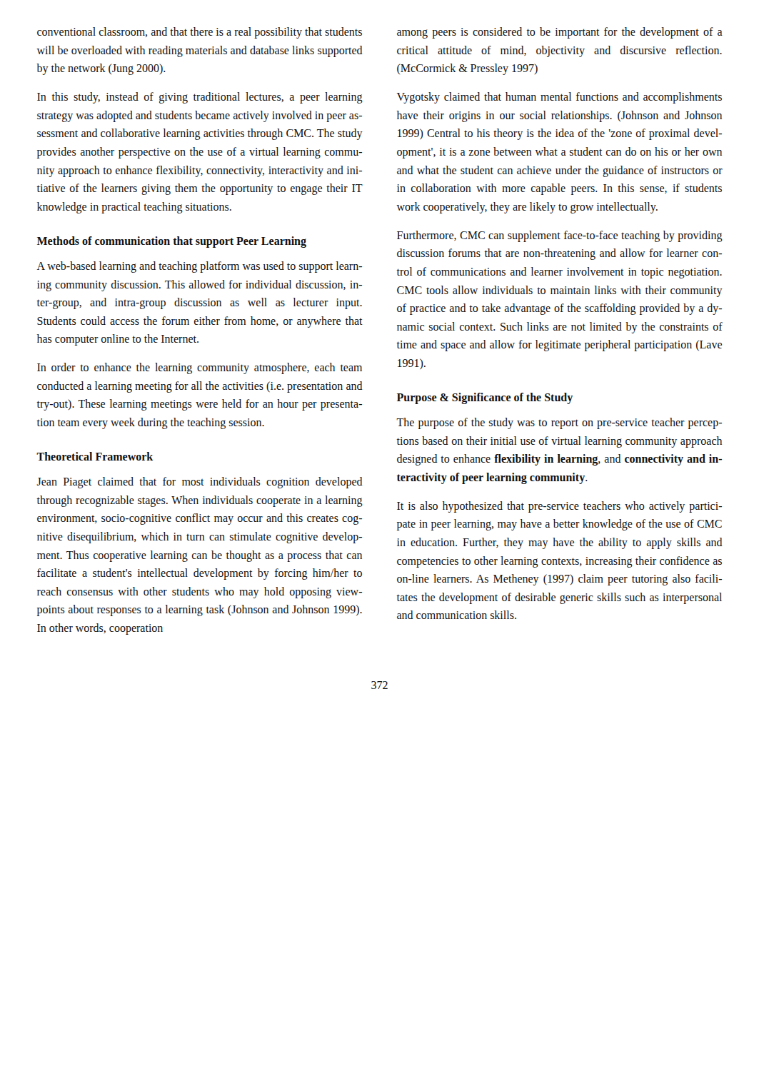conventional classroom, and that there is a real possibility that students will be overloaded with reading materials and database links supported by the network (Jung 2000).
In this study, instead of giving traditional lectures, a peer learning strategy was adopted and students became actively involved in peer assessment and collaborative learning activities through CMC. The study provides another perspective on the use of a virtual learning community approach to enhance flexibility, connectivity, interactivity and initiative of the learners giving them the opportunity to engage their IT knowledge in practical teaching situations.
Methods of communication that support Peer Learning
A web-based learning and teaching platform was used to support learning community discussion. This allowed for individual discussion, inter-group, and intra-group discussion as well as lecturer input. Students could access the forum either from home, or anywhere that has computer online to the Internet.
In order to enhance the learning community atmosphere, each team conducted a learning meeting for all the activities (i.e. presentation and try-out). These learning meetings were held for an hour per presentation team every week during the teaching session.
Theoretical Framework
Jean Piaget claimed that for most individuals cognition developed through recognizable stages. When individuals cooperate in a learning environment, socio-cognitive conflict may occur and this creates cognitive disequilibrium, which in turn can stimulate cognitive development. Thus cooperative learning can be thought as a process that can facilitate a student's intellectual development by forcing him/her to reach consensus with other students who may hold opposing viewpoints about responses to a learning task (Johnson and Johnson 1999). In other words, cooperation
among peers is considered to be important for the development of a critical attitude of mind, objectivity and discursive reflection. (McCormick & Pressley 1997)
Vygotsky claimed that human mental functions and accomplishments have their origins in our social relationships. (Johnson and Johnson 1999) Central to his theory is the idea of the 'zone of proximal development', it is a zone between what a student can do on his or her own and what the student can achieve under the guidance of instructors or in collaboration with more capable peers. In this sense, if students work cooperatively, they are likely to grow intellectually.
Furthermore, CMC can supplement face-to-face teaching by providing discussion forums that are non-threatening and allow for learner control of communications and learner involvement in topic negotiation. CMC tools allow individuals to maintain links with their community of practice and to take advantage of the scaffolding provided by a dynamic social context. Such links are not limited by the constraints of time and space and allow for legitimate peripheral participation (Lave 1991).
Purpose & Significance of the Study
The purpose of the study was to report on pre-service teacher perceptions based on their initial use of virtual learning community approach designed to enhance flexibility in learning, and connectivity and interactivity of peer learning community.
It is also hypothesized that pre-service teachers who actively participate in peer learning, may have a better knowledge of the use of CMC in education. Further, they may have the ability to apply skills and competencies to other learning contexts, increasing their confidence as on-line learners. As Metheney (1997) claim peer tutoring also facilitates the development of desirable generic skills such as interpersonal and communication skills.
372